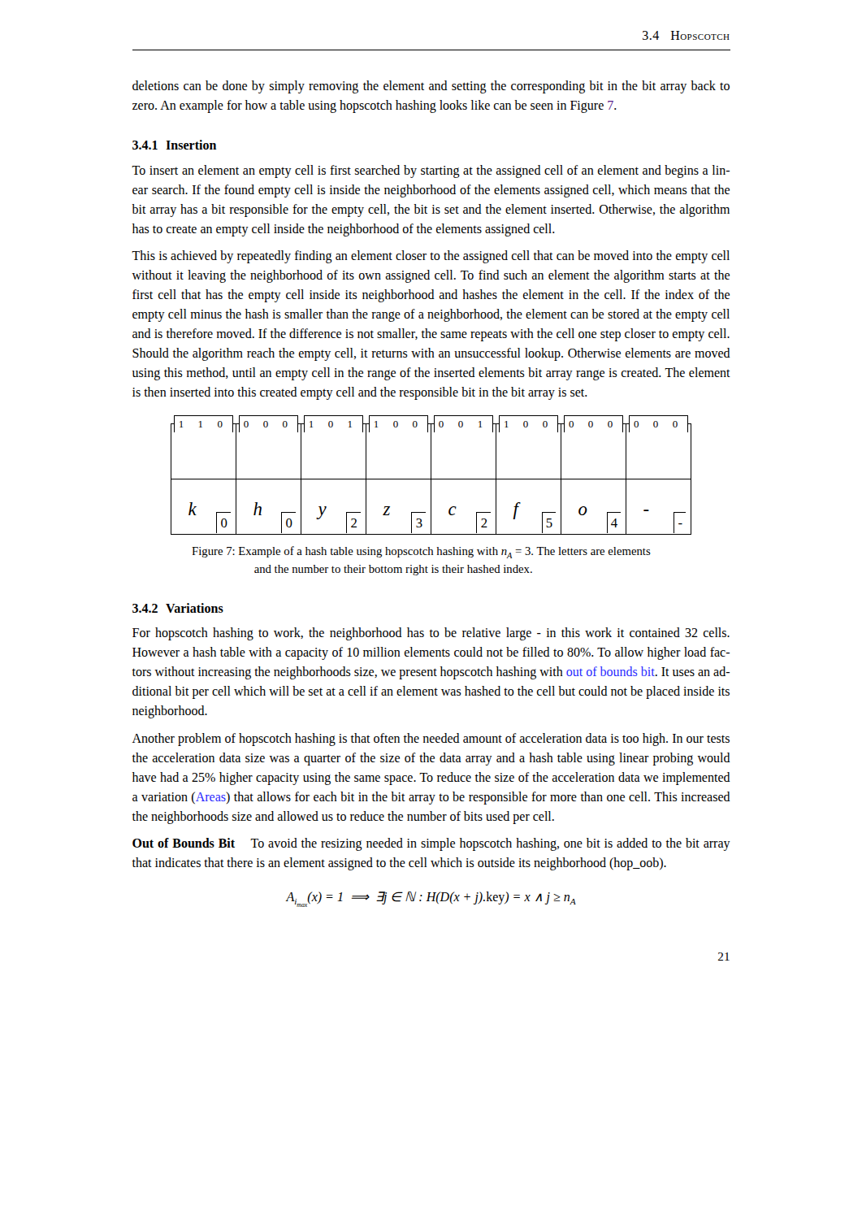3.4 Hopscotch
deletions can be done by simply removing the element and setting the corresponding bit in the bit array back to zero. An example for how a table using hopscotch hashing looks like can be seen in Figure 7.
3.4.1 Insertion
To insert an element an empty cell is first searched by starting at the assigned cell of an element and begins a linear search. If the found empty cell is inside the neighborhood of the elements assigned cell, which means that the bit array has a bit responsible for the empty cell, the bit is set and the element inserted. Otherwise, the algorithm has to create an empty cell inside the neighborhood of the elements assigned cell.
This is achieved by repeatedly finding an element closer to the assigned cell that can be moved into the empty cell without it leaving the neighborhood of its own assigned cell. To find such an element the algorithm starts at the first cell that has the empty cell inside its neighborhood and hashes the element in the cell. If the index of the empty cell minus the hash is smaller than the range of a neighborhood, the element can be stored at the empty cell and is therefore moved. If the difference is not smaller, the same repeats with the cell one step closer to empty cell. Should the algorithm reach the empty cell, it returns with an unsuccessful lookup. Otherwise elements are moved using this method, until an empty cell in the range of the inserted elements bit array range is created. The element is then inserted into this created empty cell and the responsible bit in the bit array is set.
| 1 1 0 | 0 0 0 | 1 0 1 | 1 0 0 | 0 0 1 | 1 0 0 | 0 0 0 | 0 0 0 |
| k 0 | h 0 | y 2 | z 3 | c 2 | f 5 | o 4 | - - |
Figure 7: Example of a hash table using hopscotch hashing with nA = 3. The letters are elements and the number to their bottom right is their hashed index.
3.4.2 Variations
For hopscotch hashing to work, the neighborhood has to be relative large - in this work it contained 32 cells. However a hash table with a capacity of 10 million elements could not be filled to 80%. To allow higher load factors without increasing the neighborhoods size, we present hopscotch hashing with out of bounds bit. It uses an additional bit per cell which will be set at a cell if an element was hashed to the cell but could not be placed inside its neighborhood.
Another problem of hopscotch hashing is that often the needed amount of acceleration data is too high. In our tests the acceleration data size was a quarter of the size of the data array and a hash table using linear probing would have had a 25% higher capacity using the same space. To reduce the size of the acceleration data we implemented a variation (Areas) that allows for each bit in the bit array to be responsible for more than one cell. This increased the neighborhoods size and allowed us to reduce the number of bits used per cell.
Out of Bounds Bit To avoid the resizing needed in simple hopscotch hashing, one bit is added to the bit array that indicates that there is an element assigned to the cell which is outside its neighborhood (hop_oob).
Aimax(x) = 1 ⟹ ∃j ∈ ℕ : H(D(x + j).key) = x ∧ j ≥ nA
21